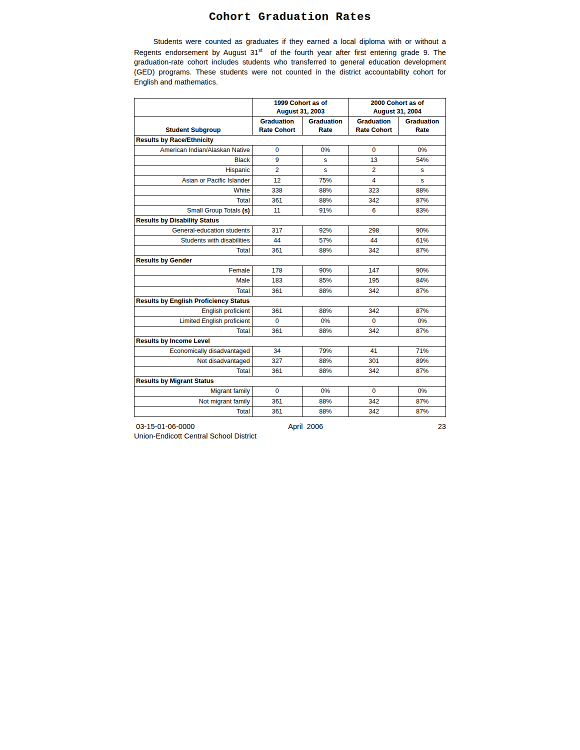Cohort Graduation Rates
Students were counted as graduates if they earned a local diploma with or without a Regents endorsement by August 31st of the fourth year after first entering grade 9. The graduation-rate cohort includes students who transferred to general education development (GED) programs. These students were not counted in the district accountability cohort for English and mathematics.
Cohort graduation rates by student subgroup
| | 1999 Cohort as of August 31, 2003 | 2000 Cohort as of August 31, 2004 |
| --- | --- | --- |
| Student Subgroup | Graduation Rate Cohort | Graduation Rate | Graduation Rate Cohort | Graduation Rate |
| Results by Race/Ethnicity |
| American Indian/Alaskan Native | 0 | 0% | 0 | 0% |
| Black | 9 | s | 13 | 54% |
| Hispanic | 2 | s | 2 | s |
| Asian or Pacific Islander | 12 | 75% | 4 | s |
| White | 338 | 88% | 323 | 88% |
| Total | 361 | 88% | 342 | 87% |
| Small Group Totals (s) | 11 | 91% | 6 | 83% |
| Results by Disability Status |
| General-education students | 317 | 92% | 298 | 90% |
| Students with disabilities | 44 | 57% | 44 | 61% |
| Total | 361 | 88% | 342 | 87% |
| Results by Gender |
| Female | 178 | 90% | 147 | 90% |
| Male | 183 | 85% | 195 | 84% |
| Total | 361 | 88% | 342 | 87% |
| Results by English Proficiency Status |
| English proficient | 361 | 88% | 342 | 87% |
| Limited English proficient | 0 | 0% | 0 | 0% |
| Total | 361 | 88% | 342 | 87% |
| Results by Income Level |
| Economically disadvantaged | 34 | 79% | 41 | 71% |
| Not disadvantaged | 327 | 88% | 301 | 89% |
| Total | 361 | 88% | 342 | 87% |
| Results by Migrant Status |
| Migrant family | 0 | 0% | 0 | 0% |
| Not migrant family | 361 | 88% | 342 | 87% |
| Total | 361 | 88% | 342 | 87% |
| 03-15-01-06-0000 Union-Endicott Central School District | April 2006 | 23 |